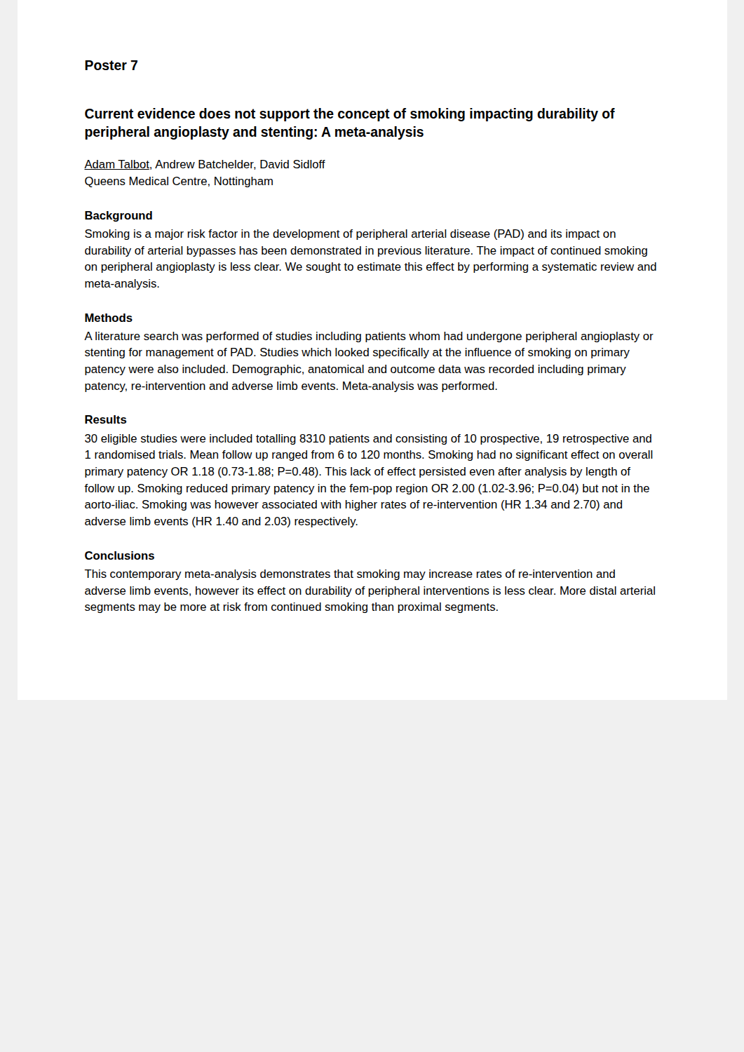Poster 7
Current evidence does not support the concept of smoking impacting durability of peripheral angioplasty and stenting: A meta-analysis
Adam Talbot, Andrew Batchelder, David Sidloff
Queens Medical Centre, Nottingham
Background
Smoking is a major risk factor in the development of peripheral arterial disease (PAD) and its impact on durability of arterial bypasses has been demonstrated in previous literature. The impact of continued smoking on peripheral angioplasty is less clear. We sought to estimate this effect by performing a systematic review and meta-analysis.
Methods
A literature search was performed of studies including patients whom had undergone peripheral angioplasty or stenting for management of PAD. Studies which looked specifically at the influence of smoking on primary patency were also included. Demographic, anatomical and outcome data was recorded including primary patency, re-intervention and adverse limb events. Meta-analysis was performed.
Results
30 eligible studies were included totalling 8310 patients and consisting of 10 prospective, 19 retrospective and 1 randomised trials. Mean follow up ranged from 6 to 120 months. Smoking had no significant effect on overall primary patency OR 1.18 (0.73-1.88; P=0.48). This lack of effect persisted even after analysis by length of follow up. Smoking reduced primary patency in the fem-pop region OR 2.00 (1.02-3.96; P=0.04) but not in the aorto-iliac. Smoking was however associated with higher rates of re-intervention (HR 1.34 and 2.70) and adverse limb events (HR 1.40 and 2.03) respectively.
Conclusions
This contemporary meta-analysis demonstrates that smoking may increase rates of re-intervention and adverse limb events, however its effect on durability of peripheral interventions is less clear. More distal arterial segments may be more at risk from continued smoking than proximal segments.